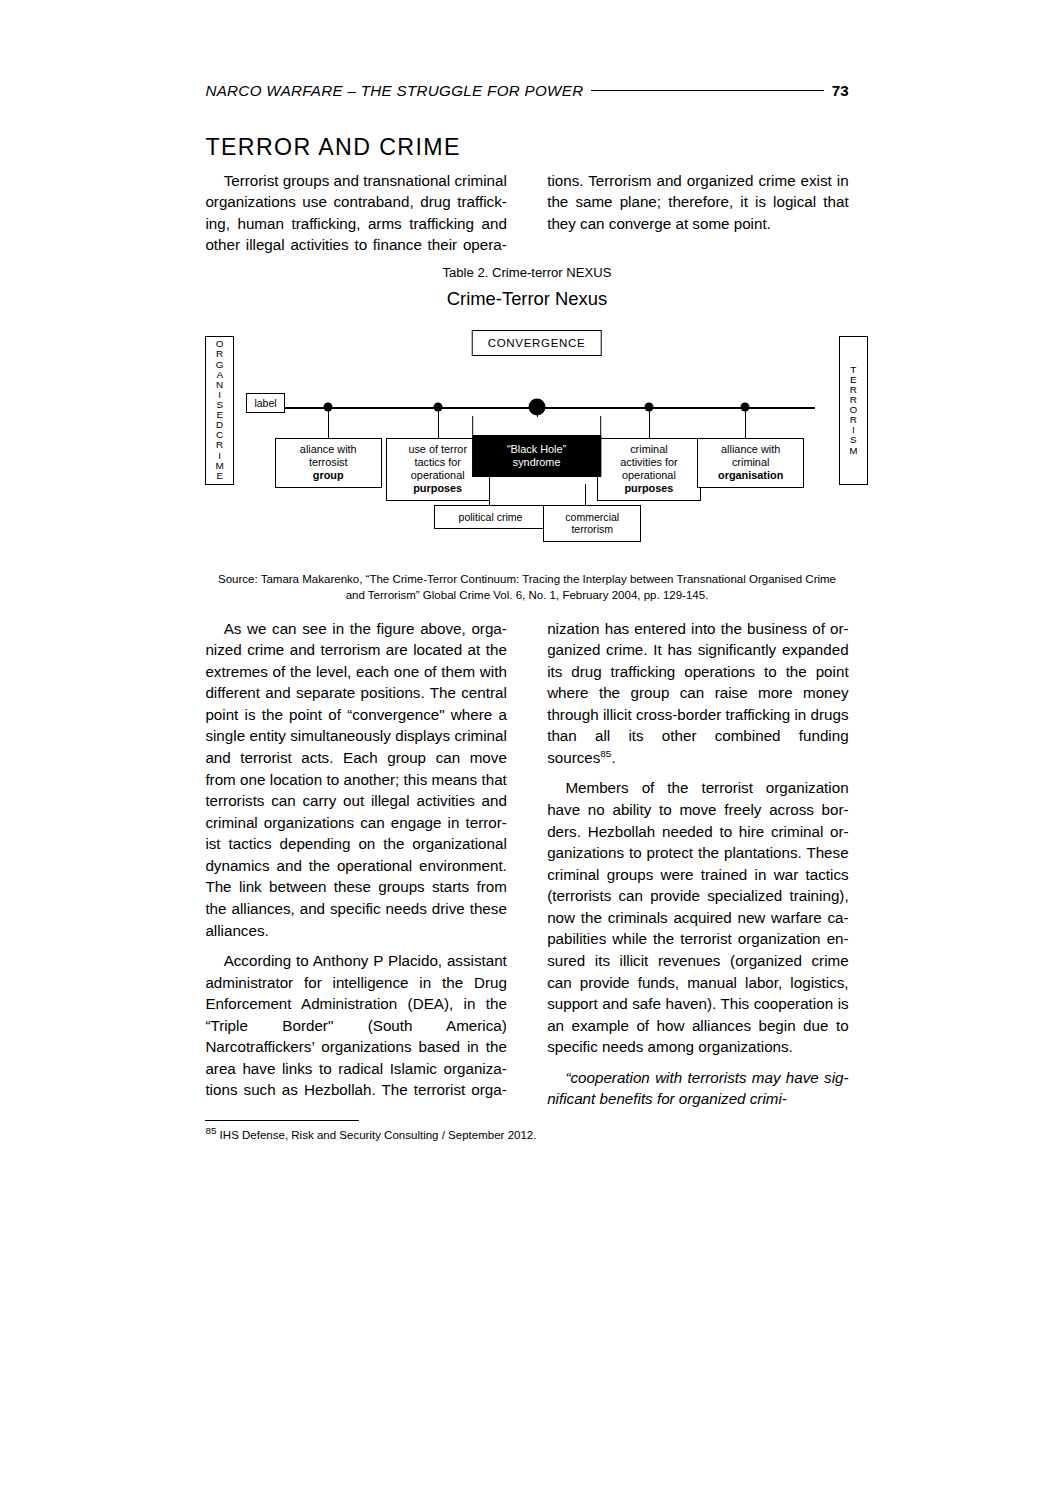NARCO WARFARE – THE STRUGGLE FOR POWER
73
TERROR AND CRIME
Terrorist groups and transnational criminal organizations use contraband, drug trafficking, human trafficking, arms trafficking and other illegal activities to finance their operations. Terrorism and organized crime exist in the same plane; therefore, it is logical that they can converge at some point.
Table 2. Crime-terror NEXUS
Crime-Terror Nexus
O
R
G
A
N
I
S
E
D
C
R
I
M
E
T
E
R
R
O
R
I
S
M
CONVERGENCE
label
aliance with
terrosist
group
use of terror
tactics for
operational
purposes
criminal
activities for
operational
purposes
alliance with
criminal
organisation
“Black Hole”
syndrome
political crime
commercial
terrorism
Source: Tamara Makarenko, “The Crime-Terror Continuum: Tracing the Interplay between Transnational Organised Crime and Terrorism” Global Crime Vol. 6, No. 1, February 2004, pp. 129-145.
As we can see in the figure above, organized crime and terrorism are located at the extremes of the level, each one of them with different and separate positions. The central point is the point of “convergence" where a single entity simultaneously displays criminal and terrorist acts. Each group can move from one location to another; this means that terrorists can carry out illegal activities and criminal organizations can engage in terrorist tactics depending on the organizational dynamics and the operational environment. The link between these groups starts from the alliances, and specific needs drive these alliances.
According to Anthony P Placido, assistant administrator for intelligence in the Drug Enforcement Administration (DEA), in the “Triple Border" (South America) Narcotraffickers’ organizations based in the area have links to radical Islamic organizations such as Hezbollah. The terrorist organization has entered into the business of organized crime. It has significantly expanded its drug trafficking operations to the point where the group can raise more money through illicit cross-border trafficking in drugs than all its other combined funding sources85.
Members of the terrorist organization have no ability to move freely across borders. Hezbollah needed to hire criminal organizations to protect the plantations. These criminal groups were trained in war tactics (terrorists can provide specialized training), now the criminals acquired new warfare capabilities while the terrorist organization ensured its illicit revenues (organized crime can provide funds, manual labor, logistics, support and safe haven). This cooperation is an example of how alliances begin due to specific needs among organizations.
“cooperation with terrorists may have significant benefits for organized crimi-
85 IHS Defense, Risk and Security Consulting / September 2012.